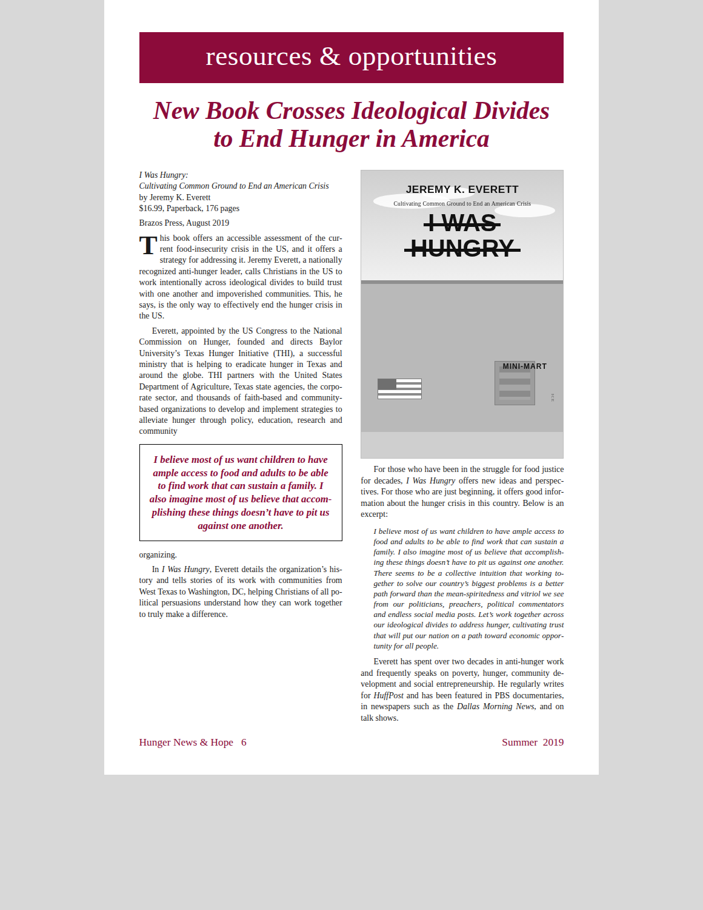resources & opportunities
New Book Crosses Ideological Divides
to End Hunger in America
I Was Hungry:
Cultivating Common Ground to End an American Crisis
by Jeremy K. Everett
$16.99, Paperback, 176 pages
Brazos Press, August 2019
This book offers an accessible assessment of the current food-insecurity crisis in the US, and it offers a strategy for addressing it. Jeremy Everett, a nationally recognized anti-hunger leader, calls Christians in the US to work intentionally across ideological divides to build trust with one another and impoverished communities. This, he says, is the only way to effectively end the hunger crisis in the US.
Everett, appointed by the US Congress to the National Commission on Hunger, founded and directs Baylor University’s Texas Hunger Initiative (THI), a successful ministry that is helping to eradicate hunger in Texas and around the globe. THI partners with the United States Department of Agriculture, Texas state agencies, the corporate sector, and thousands of faith-based and community-based organizations to develop and implement strategies to alleviate hunger through policy, education, research and community
I believe most of us want children to have ample access to food and adults to be able to find work that can sustain a family. I also imagine most of us believe that accomplishing these things doesn’t have to pit us against one another.
organizing.
In I Was Hungry, Everett details the organization’s history and tells stories of its work with communities from West Texas to Washington, DC, helping Christians of all political persuasions understand how they can work together to truly make a difference.
ICE
MINI-MART
JEREMY K. EVERETT
Cultivating Common Ground to End an American Crisis
I WAS
HUNGRY
For those who have been in the struggle for food justice for decades, I Was Hungry offers new ideas and perspectives. For those who are just beginning, it offers good information about the hunger crisis in this country. Below is an excerpt:
I believe most of us want children to have ample access to food and adults to be able to find work that can sustain a family. I also imagine most of us believe that accomplishing these things doesn’t have to pit us against one another. There seems to be a collective intuition that working together to solve our country’s biggest problems is a better path forward than the mean-spiritedness and vitriol we see from our politicians, preachers, political commentators and endless social media posts. Let’s work together across our ideological divides to address hunger, cultivating trust that will put our nation on a path toward economic opportunity for all people.
Everett has spent over two decades in anti-hunger work and frequently speaks on poverty, hunger, community development and social entrepreneurship. He regularly writes for HuffPost and has been featured in PBS documentaries, in newspapers such as the Dallas Morning News, and on talk shows.
Hunger News & Hope 6
Summer 2019